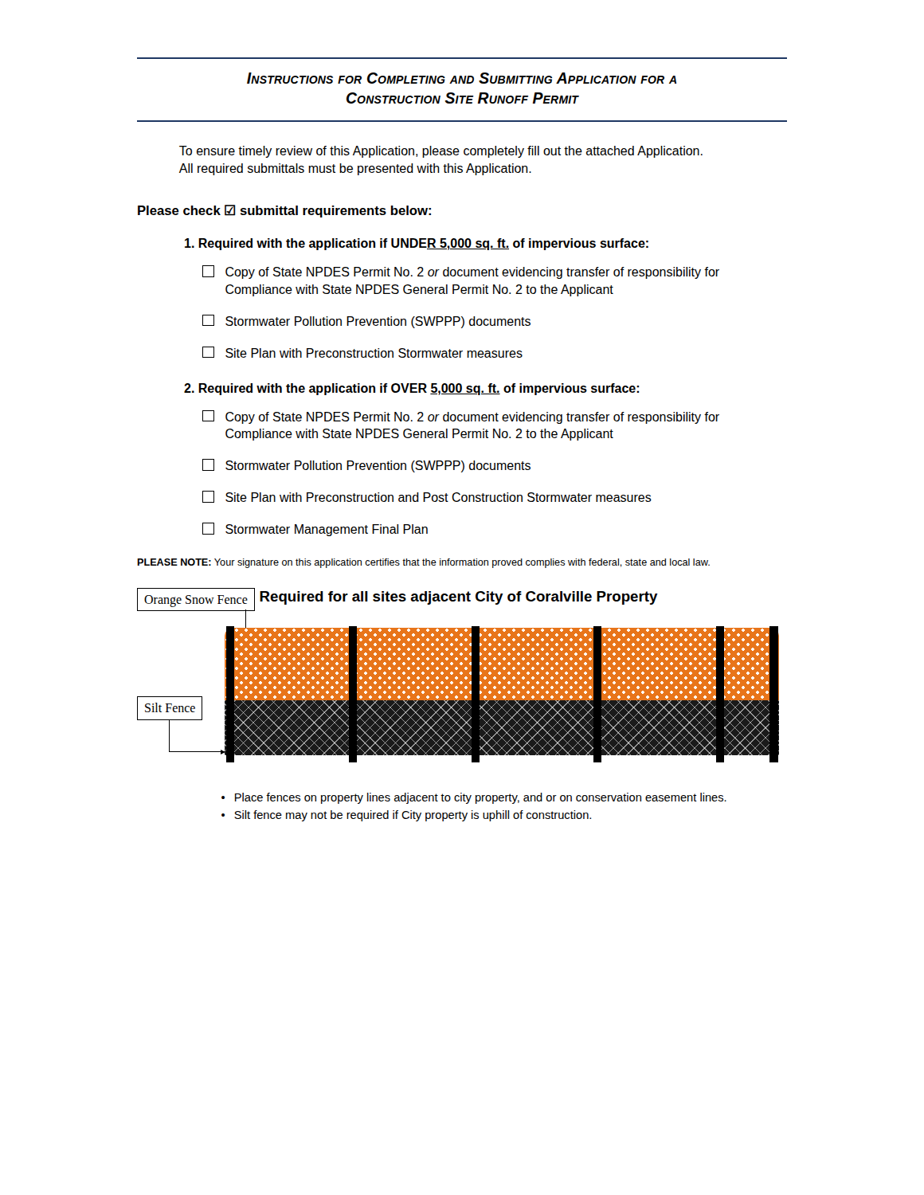Instructions for Completing and Submitting Application for a
Construction Site Runoff Permit
To ensure timely review of this Application, please completely fill out the attached Application.
All required submittals must be presented with this Application.
Please check ☑ submittal requirements below:
Required with the application if UNDER 5,000 sq. ft. of impervious surface:
Copy of State NPDES Permit No. 2 or document evidencing transfer of responsibility for Compliance with State NPDES General Permit No. 2 to the Applicant
Stormwater Pollution Prevention (SWPPP) documents
Site Plan with Preconstruction Stormwater measures
Required with the application if OVER 5,000 sq. ft. of impervious surface:
Copy of State NPDES Permit No. 2 or document evidencing transfer of responsibility for Compliance with State NPDES General Permit No. 2 to the Applicant
Stormwater Pollution Prevention (SWPPP) documents
Site Plan with Preconstruction and Post Construction Stormwater measures
Stormwater Management Final Plan
PLEASE NOTE: Your signature on this application certifies that the information proved complies with federal, state and local law.
Orange Snow Fence
Silt Fence
Required for all sites adjacent City of Coralville Property
Place fences on property lines adjacent to city property, and or on conservation easement lines.
Silt fence may not be required if City property is uphill of construction.